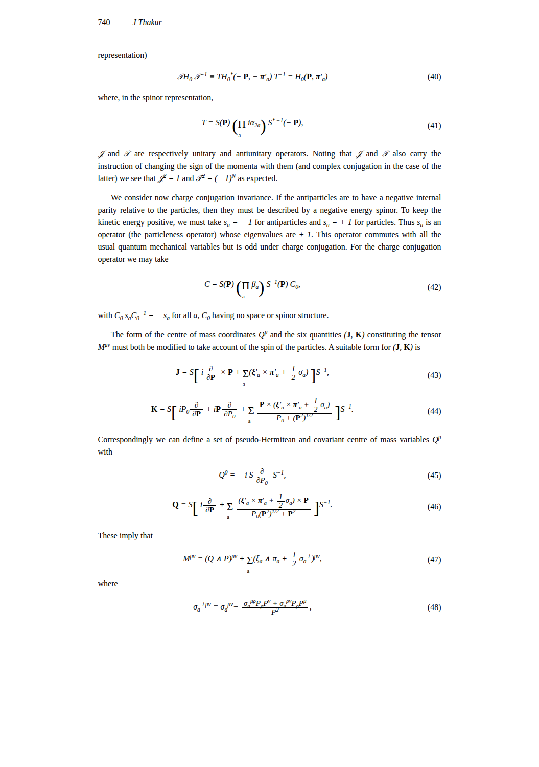740 J Thakur
representation)
𝒯H0 𝒯−1 ≡ TH0*(− P, − π′a) T−1 = H0(P, π′a)
(40)
where, in the spinor representation,
T = S(P) (Πa iα2a) S* −1(− P),
(41)
𝒥 and 𝒯 are respectively unitary and antiunitary operators. Noting that 𝒥 and 𝒯 also carry the instruction of changing the sign of the momenta with them (and complex conjugation in the case of the latter) we see that 𝒥2 = 1 and 𝒯2 = (− 1)N as expected.
We consider now charge conjugation invariance. If the antiparticles are to have a negative internal parity relative to the particles, then they must be described by a negative energy spinor. To keep the kinetic energy positive, we must take sa = − 1 for antiparticles and sa = + 1 for particles. Thus sa is an operator (the particleness operator) whose eigenvalues are ± 1. This operator commutes with all the usual quantum mechanical variables but is odd under charge conjugation. For the charge conjugation operator we may take
C = S(P) (Πa βa) S−1(P) C0,
(42)
with C0 saC0−1 = − sa for all a, C0 having no space or spinor structure.
The form of the centre of mass coordinates Qμ and the six quantities (J, K) constituting the tensor Mμν must both be modified to take account of the spin of the particles. A suitable form for (J, K) is
J = S[ i∂∂P × P + Σa(ξ′a × π′a + 12σa) ] S−1,
(43)
K = S[ iP0∂∂P + iP∂∂P0 + Σa P × (ξ′a × π′a + 12σa) P0 + (P2)1/2 ] S−1.
(44)
Correspondingly we can define a set of pseudo-Hermitean and covariant centre of mass variables Qμ with
Q0 = − i S∂∂P0 S−1,
(45)
Q = S[ i∂∂P + Σa (ξ′a × π′a + 12σa) × P P0(P2)1/2 + P2 ] S−1.
(46)
These imply that
Mμν = (Q ∧ P)μν + Σa(ξa ∧ πa + 12σa⊥)μν,
(47)
where
σa⊥μν = σaμν− σaμρPρPν + σaρνPρPμ P2,
(48)